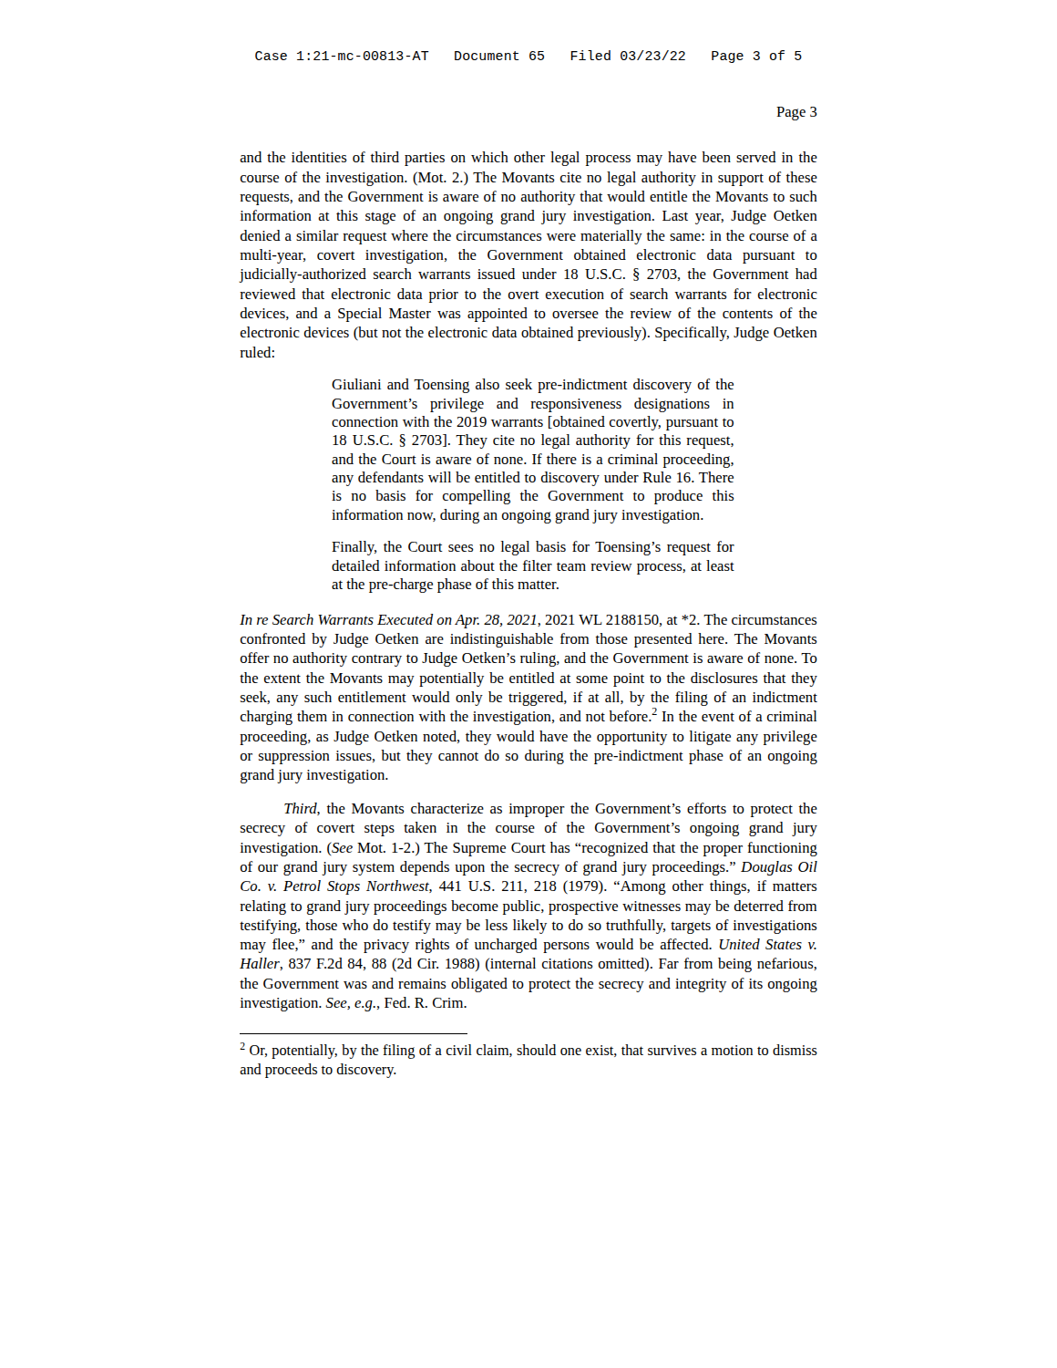Case 1:21-mc-00813-AT Document 65 Filed 03/23/22 Page 3 of 5
Page 3
and the identities of third parties on which other legal process may have been served in the course of the investigation. (Mot. 2.) The Movants cite no legal authority in support of these requests, and the Government is aware of no authority that would entitle the Movants to such information at this stage of an ongoing grand jury investigation. Last year, Judge Oetken denied a similar request where the circumstances were materially the same: in the course of a multi-year, covert investigation, the Government obtained electronic data pursuant to judicially-authorized search warrants issued under 18 U.S.C. § 2703, the Government had reviewed that electronic data prior to the overt execution of search warrants for electronic devices, and a Special Master was appointed to oversee the review of the contents of the electronic devices (but not the electronic data obtained previously). Specifically, Judge Oetken ruled:
Giuliani and Toensing also seek pre-indictment discovery of the Government’s privilege and responsiveness designations in connection with the 2019 warrants [obtained covertly, pursuant to 18 U.S.C. § 2703]. They cite no legal authority for this request, and the Court is aware of none. If there is a criminal proceeding, any defendants will be entitled to discovery under Rule 16. There is no basis for compelling the Government to produce this information now, during an ongoing grand jury investigation.
Finally, the Court sees no legal basis for Toensing’s request for detailed information about the filter team review process, at least at the pre-charge phase of this matter.
In re Search Warrants Executed on Apr. 28, 2021, 2021 WL 2188150, at *2. The circumstances confronted by Judge Oetken are indistinguishable from those presented here. The Movants offer no authority contrary to Judge Oetken’s ruling, and the Government is aware of none. To the extent the Movants may potentially be entitled at some point to the disclosures that they seek, any such entitlement would only be triggered, if at all, by the filing of an indictment charging them in connection with the investigation, and not before.2 In the event of a criminal proceeding, as Judge Oetken noted, they would have the opportunity to litigate any privilege or suppression issues, but they cannot do so during the pre-indictment phase of an ongoing grand jury investigation.
Third, the Movants characterize as improper the Government’s efforts to protect the secrecy of covert steps taken in the course of the Government’s ongoing grand jury investigation. (See Mot. 1-2.) The Supreme Court has “recognized that the proper functioning of our grand jury system depends upon the secrecy of grand jury proceedings.” Douglas Oil Co. v. Petrol Stops Northwest, 441 U.S. 211, 218 (1979). “Among other things, if matters relating to grand jury proceedings become public, prospective witnesses may be deterred from testifying, those who do testify may be less likely to do so truthfully, targets of investigations may flee,” and the privacy rights of uncharged persons would be affected. United States v. Haller, 837 F.2d 84, 88 (2d Cir. 1988) (internal citations omitted). Far from being nefarious, the Government was and remains obligated to protect the secrecy and integrity of its ongoing investigation. See, e.g., Fed. R. Crim.
2 Or, potentially, by the filing of a civil claim, should one exist, that survives a motion to dismiss and proceeds to discovery.